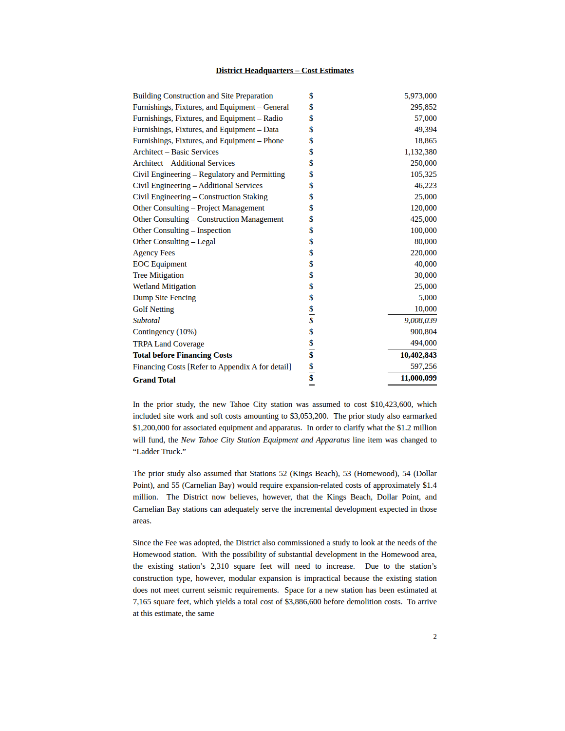District Headquarters – Cost Estimates
| Building Construction and Site Preparation | $ | 5,973,000 |
| Furnishings, Fixtures, and Equipment – General | $ | 295,852 |
| Furnishings, Fixtures, and Equipment – Radio | $ | 57,000 |
| Furnishings, Fixtures, and Equipment – Data | $ | 49,394 |
| Furnishings, Fixtures, and Equipment – Phone | $ | 18,865 |
| Architect – Basic Services | $ | 1,132,380 |
| Architect – Additional Services | $ | 250,000 |
| Civil Engineering – Regulatory and Permitting | $ | 105,325 |
| Civil Engineering – Additional Services | $ | 46,223 |
| Civil Engineering – Construction Staking | $ | 25,000 |
| Other Consulting – Project Management | $ | 120,000 |
| Other Consulting – Construction Management | $ | 425,000 |
| Other Consulting – Inspection | $ | 100,000 |
| Other Consulting – Legal | $ | 80,000 |
| Agency Fees | $ | 220,000 |
| EOC Equipment | $ | 40,000 |
| Tree Mitigation | $ | 30,000 |
| Wetland Mitigation | $ | 25,000 |
| Dump Site Fencing | $ | 5,000 |
| Golf Netting | $ | 10,000 |
| Subtotal | $ | 9,008,039 |
| Contingency (10%) | $ | 900,804 |
| TRPA Land Coverage | $ | 494,000 |
| Total before Financing Costs | $ | 10,402,843 |
| Financing Costs [Refer to Appendix A for detail] | $ | 597,256 |
| Grand Total | $ | 11,000,099 |
In the prior study, the new Tahoe City station was assumed to cost $10,423,600, which included site work and soft costs amounting to $3,053,200. The prior study also earmarked $1,200,000 for associated equipment and apparatus. In order to clarify what the $1.2 million will fund, the New Tahoe City Station Equipment and Apparatus line item was changed to “Ladder Truck.”
The prior study also assumed that Stations 52 (Kings Beach), 53 (Homewood), 54 (Dollar Point), and 55 (Carnelian Bay) would require expansion-related costs of approximately $1.4 million. The District now believes, however, that the Kings Beach, Dollar Point, and Carnelian Bay stations can adequately serve the incremental development expected in those areas.
Since the Fee was adopted, the District also commissioned a study to look at the needs of the Homewood station. With the possibility of substantial development in the Homewood area, the existing station’s 2,310 square feet will need to increase. Due to the station’s construction type, however, modular expansion is impractical because the existing station does not meet current seismic requirements. Space for a new station has been estimated at 7,165 square feet, which yields a total cost of $3,886,600 before demolition costs. To arrive at this estimate, the same
2